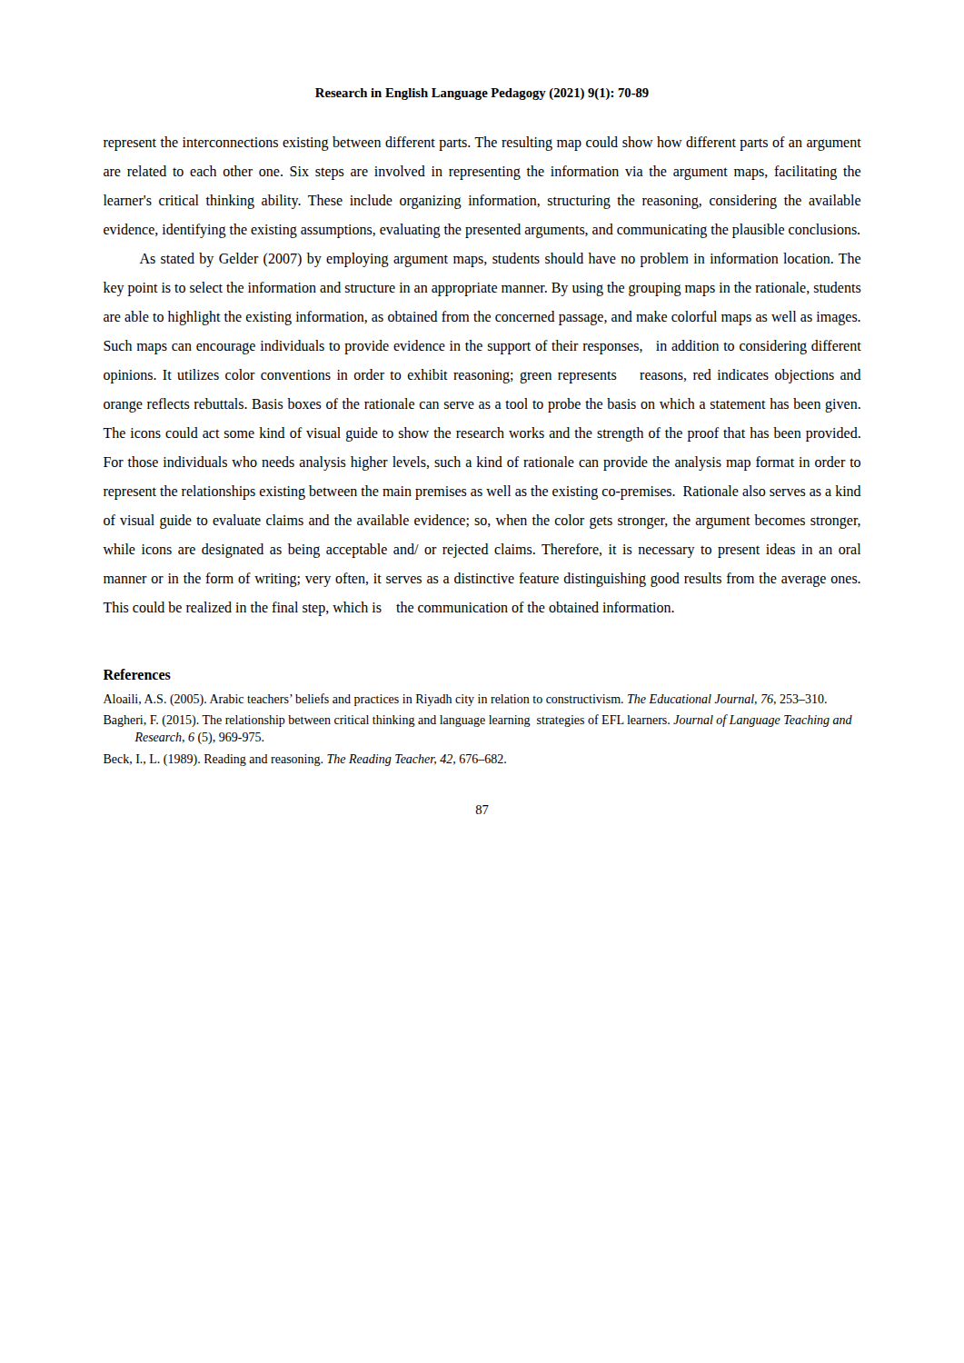Research in English Language Pedagogy (2021) 9(1): 70-89
represent the interconnections existing between different parts. The resulting map could show how different parts of an argument are related to each other one. Six steps are involved in representing the information via the argument maps, facilitating the learner's critical thinking ability. These include organizing information, structuring the reasoning, considering the available evidence, identifying the existing assumptions, evaluating the presented arguments, and communicating the plausible conclusions.
As stated by Gelder (2007) by employing argument maps, students should have no problem in information location. The key point is to select the information and structure in an appropriate manner. By using the grouping maps in the rationale, students are able to highlight the existing information, as obtained from the concerned passage, and make colorful maps as well as images. Such maps can encourage individuals to provide evidence in the support of their responses, in addition to considering different opinions. It utilizes color conventions in order to exhibit reasoning; green represents reasons, red indicates objections and orange reflects rebuttals. Basis boxes of the rationale can serve as a tool to probe the basis on which a statement has been given. The icons could act some kind of visual guide to show the research works and the strength of the proof that has been provided. For those individuals who needs analysis higher levels, such a kind of rationale can provide the analysis map format in order to represent the relationships existing between the main premises as well as the existing co-premises. Rationale also serves as a kind of visual guide to evaluate claims and the available evidence; so, when the color gets stronger, the argument becomes stronger, while icons are designated as being acceptable and/ or rejected claims. Therefore, it is necessary to present ideas in an oral manner or in the form of writing; very often, it serves as a distinctive feature distinguishing good results from the average ones. This could be realized in the final step, which is the communication of the obtained information.
References
Aloaili, A.S. (2005). Arabic teachers’ beliefs and practices in Riyadh city in relation to constructivism. The Educational Journal, 76, 253–310.
Bagheri, F. (2015). The relationship between critical thinking and language learning strategies of EFL learners. Journal of Language Teaching and Research, 6 (5), 969-975.
Beck, I., L. (1989). Reading and reasoning. The Reading Teacher, 42, 676–682.
87